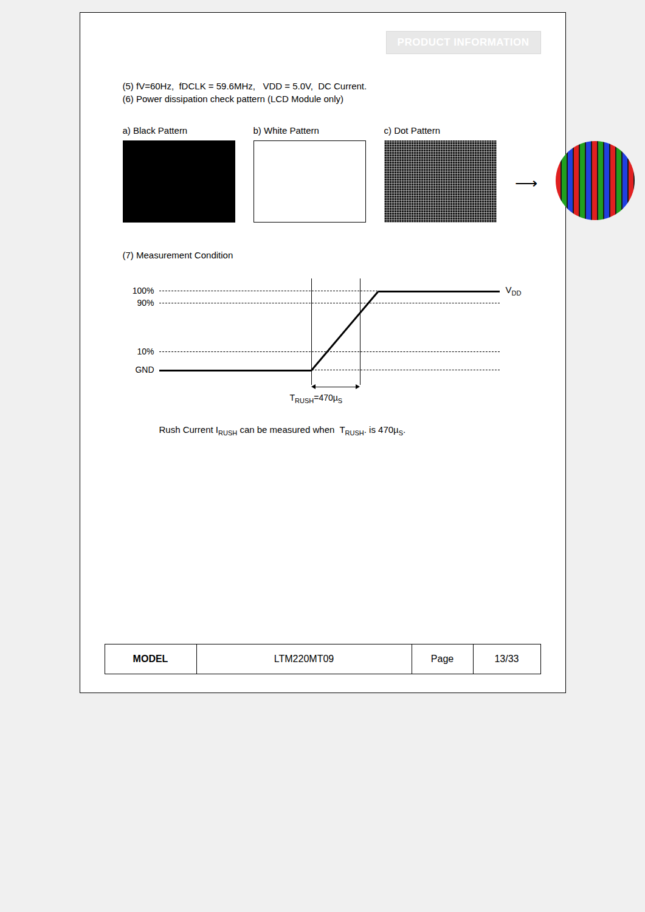PRODUCT INFORMATION
(5) fV=60Hz, fDCLK = 59.6MHz, VDD = 5.0V, DC Current.
(6) Power dissipation check pattern (LCD Module only)
a) Black Pattern
b) White Pattern
c) Dot Pattern
⟶
(7) Measurement Condition
100%
90%
10%
GND
VDD
TRUSH=470µS
Rush Current IRUSH can be measured when TRUSH. is 470µS.
MODEL
LTM220MT09
Page
13/33